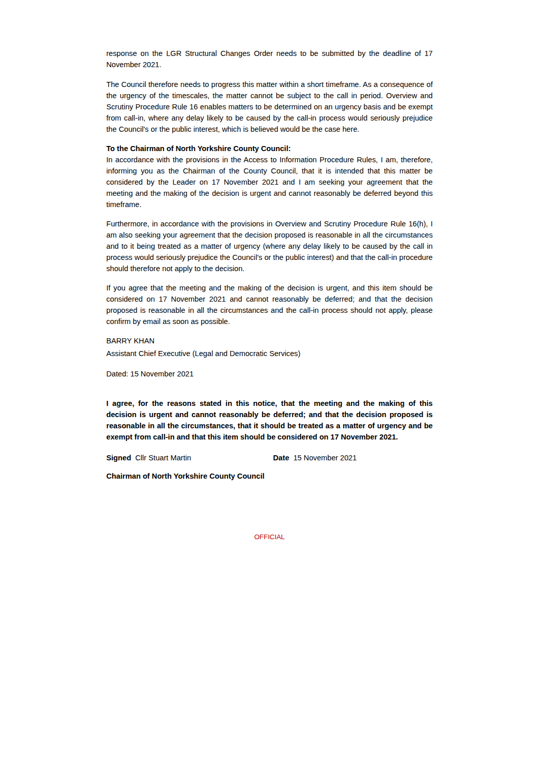response on the LGR Structural Changes Order needs to be submitted by the deadline of 17 November 2021.
The Council therefore needs to progress this matter within a short timeframe. As a consequence of the urgency of the timescales, the matter cannot be subject to the call in period. Overview and Scrutiny Procedure Rule 16 enables matters to be determined on an urgency basis and be exempt from call-in, where any delay likely to be caused by the call-in process would seriously prejudice the Council's or the public interest, which is believed would be the case here.
To the Chairman of North Yorkshire County Council:
In accordance with the provisions in the Access to Information Procedure Rules, I am, therefore, informing you as the Chairman of the County Council, that it is intended that this matter be considered by the Leader on 17 November 2021 and I am seeking your agreement that the meeting and the making of the decision is urgent and cannot reasonably be deferred beyond this timeframe.
Furthermore, in accordance with the provisions in Overview and Scrutiny Procedure Rule 16(h), I am also seeking your agreement that the decision proposed is reasonable in all the circumstances and to it being treated as a matter of urgency (where any delay likely to be caused by the call in process would seriously prejudice the Council's or the public interest) and that the call-in procedure should therefore not apply to the decision.
If you agree that the meeting and the making of the decision is urgent, and this item should be considered on 17 November 2021 and cannot reasonably be deferred; and that the decision proposed is reasonable in all the circumstances and the call-in process should not apply, please confirm by email as soon as possible.
BARRY KHAN
Assistant Chief Executive (Legal and Democratic Services)
Dated: 15 November 2021
I agree, for the reasons stated in this notice, that the meeting and the making of this decision is urgent and cannot reasonably be deferred; and that the decision proposed is reasonable in all the circumstances, that it should be treated as a matter of urgency and be exempt from call-in and that this item should be considered on 17 November 2021.
Signed Cllr Stuart Martin Date 15 November 2021
Chairman of North Yorkshire County Council
OFFICIAL